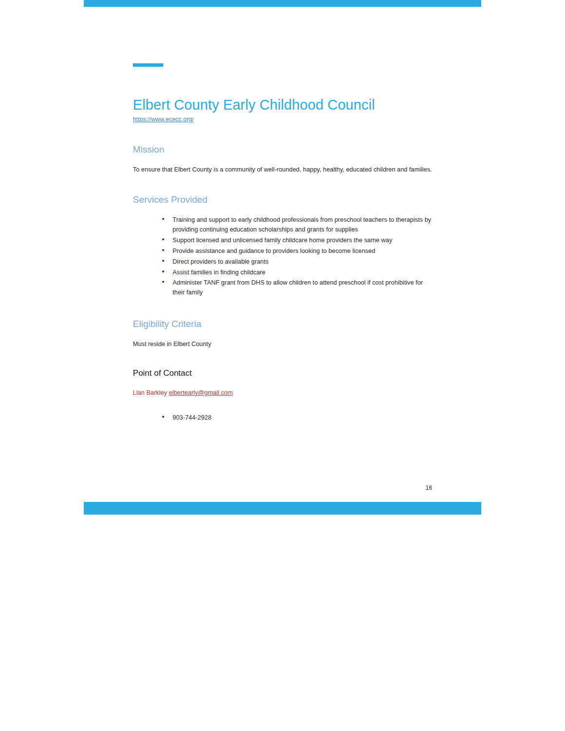Elbert County Early Childhood Council
https://www.ececc.org/
Mission
To ensure that Elbert County is a community of well-rounded, happy, healthy, educated children and families.
Services Provided
Training and support to early childhood professionals from preschool teachers to therapists by providing continuing education scholarships and grants for supplies
Support licensed and unlicensed family childcare home providers the same way
Provide assistance and guidance to providers looking to become licensed
Direct providers to available grants
Assist families in finding childcare
Administer TANF grant from DHS to allow children to attend preschool if cost prohibitive for their family
Eligibility Criteria
Must reside in Elbert County
Point of Contact
Llan Barkley elbertearly@gmail.com
903-744-2928
16